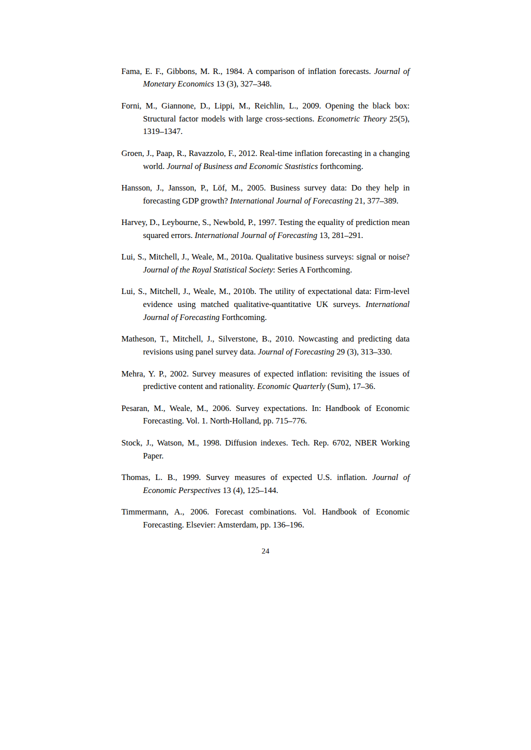Fama, E. F., Gibbons, M. R., 1984. A comparison of inflation forecasts. Journal of Monetary Economics 13 (3), 327–348.
Forni, M., Giannone, D., Lippi, M., Reichlin, L., 2009. Opening the black box: Structural factor models with large cross-sections. Econometric Theory 25(5), 1319–1347.
Groen, J., Paap, R., Ravazzolo, F., 2012. Real-time inflation forecasting in a changing world. Journal of Business and Economic Stastistics forthcoming.
Hansson, J., Jansson, P., Löf, M., 2005. Business survey data: Do they help in forecasting GDP growth? International Journal of Forecasting 21, 377–389.
Harvey, D., Leybourne, S., Newbold, P., 1997. Testing the equality of prediction mean squared errors. International Journal of Forecasting 13, 281–291.
Lui, S., Mitchell, J., Weale, M., 2010a. Qualitative business surveys: signal or noise? Journal of the Royal Statistical Society: Series A Forthcoming.
Lui, S., Mitchell, J., Weale, M., 2010b. The utility of expectational data: Firm-level evidence using matched qualitative-quantitative UK surveys. International Journal of Forecasting Forthcoming.
Matheson, T., Mitchell, J., Silverstone, B., 2010. Nowcasting and predicting data revisions using panel survey data. Journal of Forecasting 29 (3), 313–330.
Mehra, Y. P., 2002. Survey measures of expected inflation: revisiting the issues of predictive content and rationality. Economic Quarterly (Sum), 17–36.
Pesaran, M., Weale, M., 2006. Survey expectations. In: Handbook of Economic Forecasting. Vol. 1. North-Holland, pp. 715–776.
Stock, J., Watson, M., 1998. Diffusion indexes. Tech. Rep. 6702, NBER Working Paper.
Thomas, L. B., 1999. Survey measures of expected U.S. inflation. Journal of Economic Perspectives 13 (4), 125–144.
Timmermann, A., 2006. Forecast combinations. Vol. Handbook of Economic Forecasting. Elsevier: Amsterdam, pp. 136–196.
24